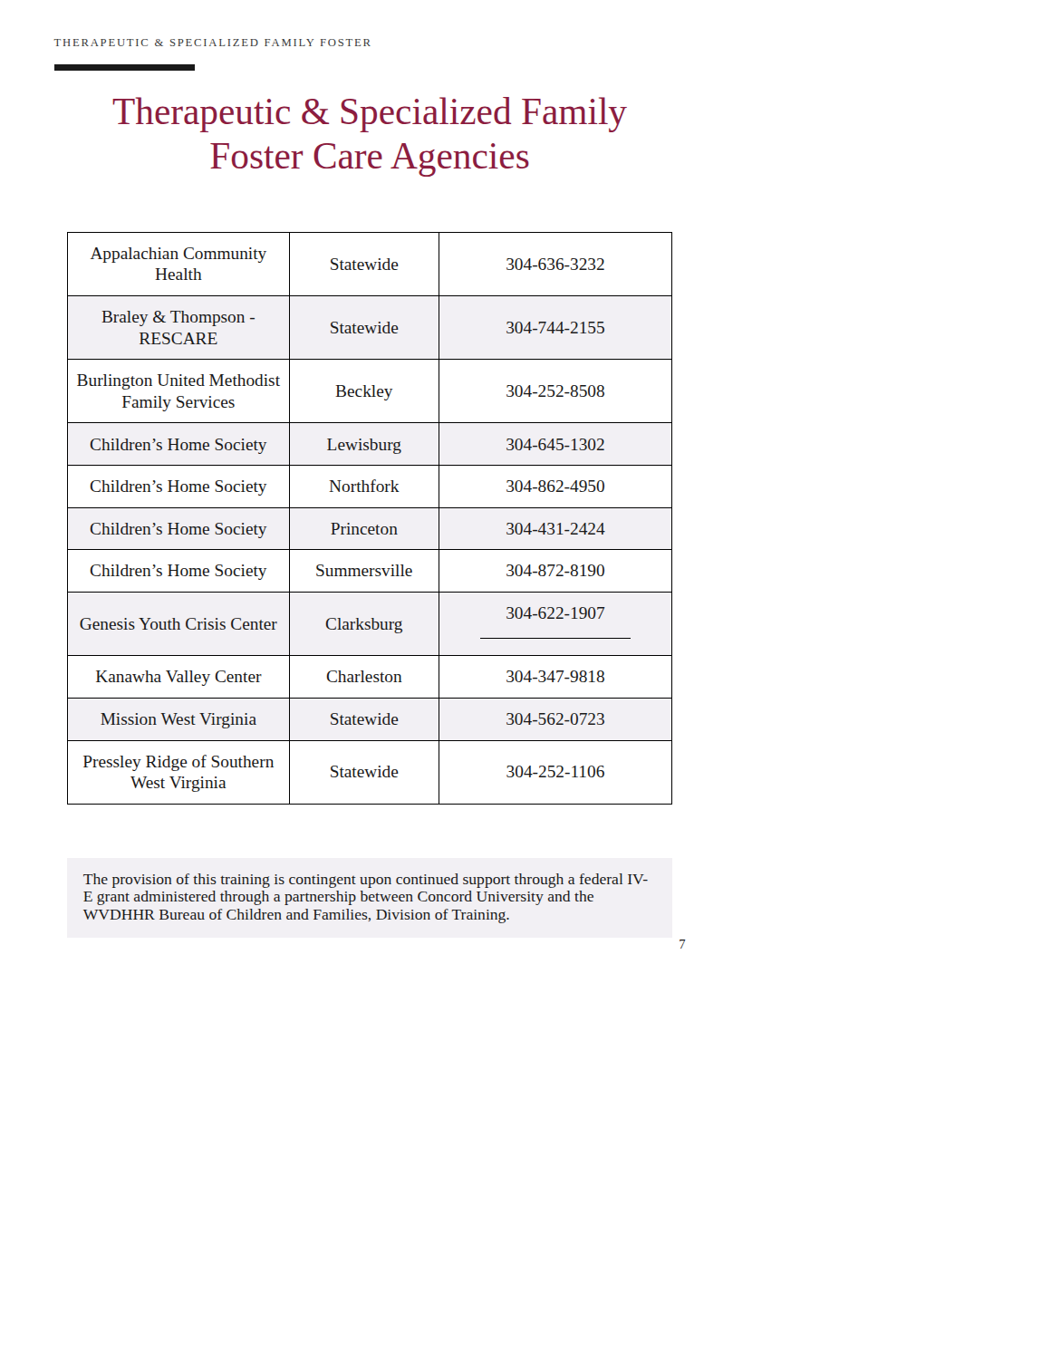Therapeutic & Specialized Family Foster
Therapeutic & Specialized Family Foster Care Agencies
| Appalachian Community Health | Statewide | 304-636-3232 |
| Braley & Thompson - RESCARE | Statewide | 304-744-2155 |
| Burlington United Methodist Family Services | Beckley | 304-252-8508 |
| Children’s Home Society | Lewisburg | 304-645-1302 |
| Children’s Home Society | Northfork | 304-862-4950 |
| Children’s Home Society | Princeton | 304-431-2424 |
| Children’s Home Society | Summersville | 304-872-8190 |
| Genesis Youth Crisis Center | Clarksburg | 304-622-1907 |
| Kanawha Valley Center | Charleston | 304-347-9818 |
| Mission West Virginia | Statewide | 304-562-0723 |
| Pressley Ridge of Southern West Virginia | Statewide | 304-252-1106 |
The provision of this training is contingent upon continued support through a federal IV-E grant administered through a partnership between Concord University and the WVDHHR Bureau of Children and Families, Division of Training.
7